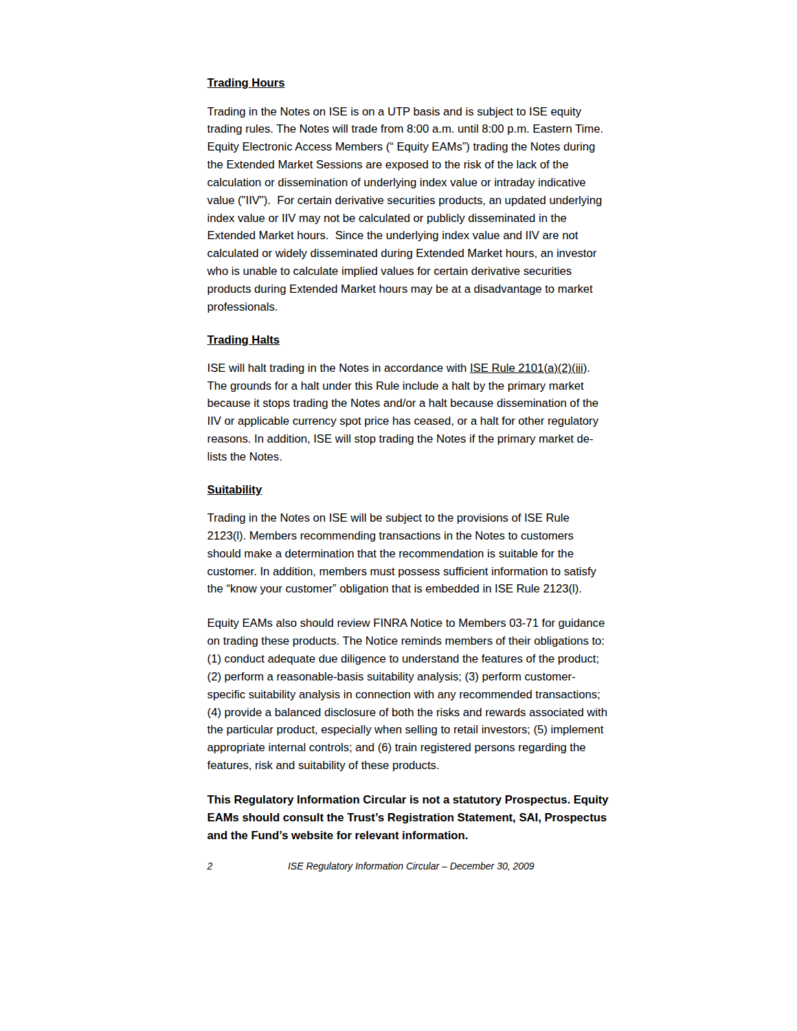Trading Hours
Trading in the Notes on ISE is on a UTP basis and is subject to ISE equity trading rules. The Notes will trade from 8:00 a.m. until 8:00 p.m. Eastern Time. Equity Electronic Access Members (“ Equity EAMs”) trading the Notes during the Extended Market Sessions are exposed to the risk of the lack of the calculation or dissemination of underlying index value or intraday indicative value ("IIV"). For certain derivative securities products, an updated underlying index value or IIV may not be calculated or publicly disseminated in the Extended Market hours. Since the underlying index value and IIV are not calculated or widely disseminated during Extended Market hours, an investor who is unable to calculate implied values for certain derivative securities products during Extended Market hours may be at a disadvantage to market professionals.
Trading Halts
ISE will halt trading in the Notes in accordance with ISE Rule 2101(a)(2)(iii). The grounds for a halt under this Rule include a halt by the primary market because it stops trading the Notes and/or a halt because dissemination of the IIV or applicable currency spot price has ceased, or a halt for other regulatory reasons. In addition, ISE will stop trading the Notes if the primary market de-lists the Notes.
Suitability
Trading in the Notes on ISE will be subject to the provisions of ISE Rule 2123(l). Members recommending transactions in the Notes to customers should make a determination that the recommendation is suitable for the customer. In addition, members must possess sufficient information to satisfy the “know your customer” obligation that is embedded in ISE Rule 2123(l).
Equity EAMs also should review FINRA Notice to Members 03-71 for guidance on trading these products. The Notice reminds members of their obligations to: (1) conduct adequate due diligence to understand the features of the product; (2) perform a reasonable-basis suitability analysis; (3) perform customer-specific suitability analysis in connection with any recommended transactions; (4) provide a balanced disclosure of both the risks and rewards associated with the particular product, especially when selling to retail investors; (5) implement appropriate internal controls; and (6) train registered persons regarding the features, risk and suitability of these products.
This Regulatory Information Circular is not a statutory Prospectus. Equity EAMs should consult the Trust’s Registration Statement, SAI, Prospectus and the Fund’s website for relevant information.
2
ISE Regulatory Information Circular – December 30, 2009